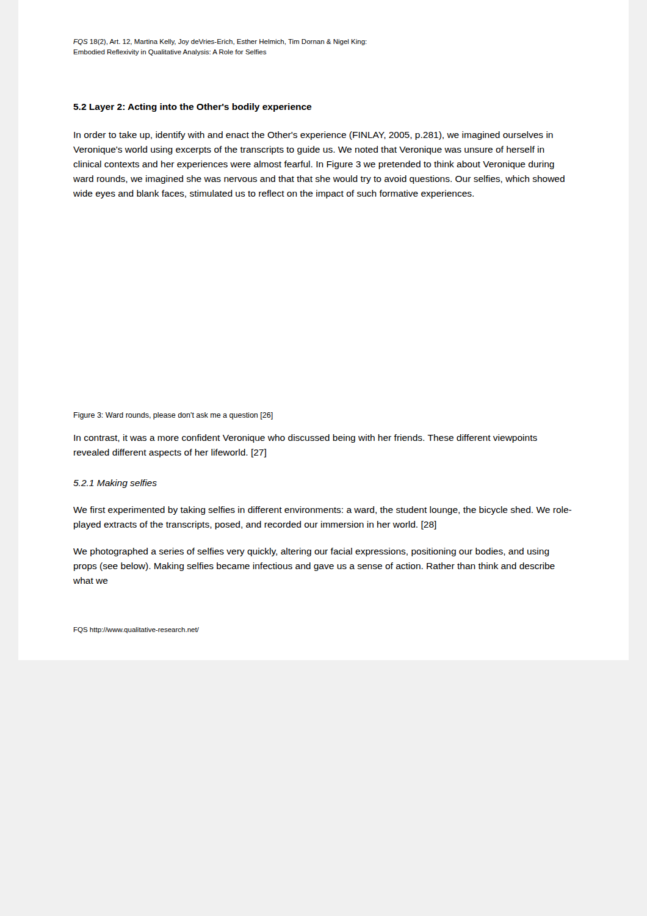FQS 18(2), Art. 12, Martina Kelly, Joy deVries-Erich, Esther Helmich, Tim Dornan & Nigel King:
Embodied Reflexivity in Qualitative Analysis: A Role for Selfies
5.2 Layer 2: Acting into the Other's bodily experience
In order to take up, identify with and enact the Other's experience (FINLAY, 2005, p.281), we imagined ourselves in Veronique's world using excerpts of the transcripts to guide us. We noted that Veronique was unsure of herself in clinical contexts and her experiences were almost fearful. In Figure 3 we pretended to think about Veronique during ward rounds, we imagined she was nervous and that that she would try to avoid questions. Our selfies, which showed wide eyes and blank faces, stimulated us to reflect on the impact of such formative experiences.
Figure 3: Ward rounds, please don't ask me a question [26]
In contrast, it was a more confident Veronique who discussed being with her friends. These different viewpoints revealed different aspects of her lifeworld. [27]
5.2.1 Making selfies
We first experimented by taking selfies in different environments: a ward, the student lounge, the bicycle shed. We role-played extracts of the transcripts, posed, and recorded our immersion in her world. [28]
We photographed a series of selfies very quickly, altering our facial expressions, positioning our bodies, and using props (see below). Making selfies became infectious and gave us a sense of action. Rather than think and describe what we
FQS http://www.qualitative-research.net/